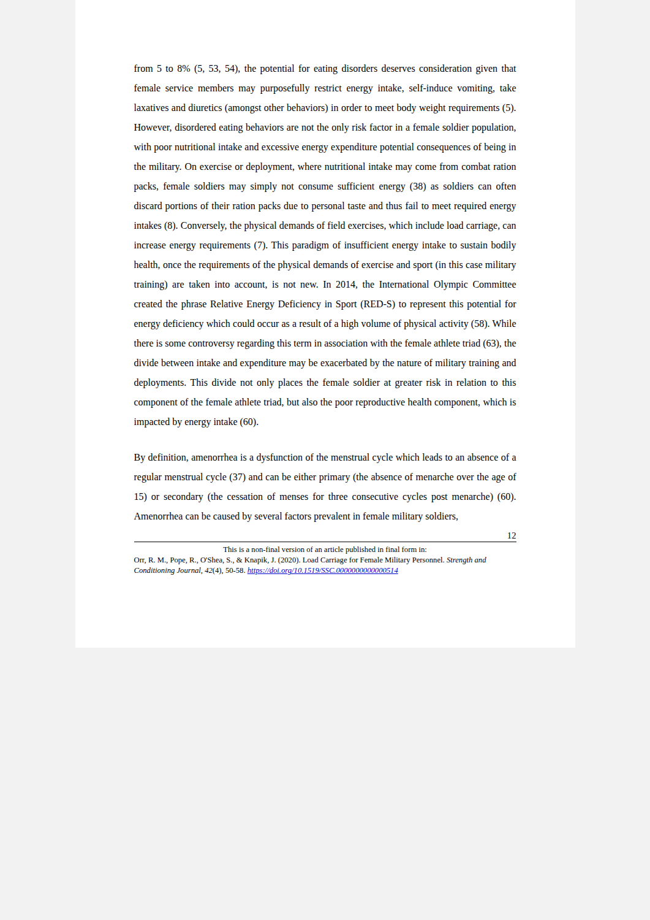from 5 to 8% (5, 53, 54), the potential for eating disorders deserves consideration given that female service members may purposefully restrict energy intake, self-induce vomiting, take laxatives and diuretics (amongst other behaviors) in order to meet body weight requirements (5). However, disordered eating behaviors are not the only risk factor in a female soldier population, with poor nutritional intake and excessive energy expenditure potential consequences of being in the military. On exercise or deployment, where nutritional intake may come from combat ration packs, female soldiers may simply not consume sufficient energy (38) as soldiers can often discard portions of their ration packs due to personal taste and thus fail to meet required energy intakes (8). Conversely, the physical demands of field exercises, which include load carriage, can increase energy requirements (7). This paradigm of insufficient energy intake to sustain bodily health, once the requirements of the physical demands of exercise and sport (in this case military training) are taken into account, is not new. In 2014, the International Olympic Committee created the phrase Relative Energy Deficiency in Sport (RED-S) to represent this potential for energy deficiency which could occur as a result of a high volume of physical activity (58). While there is some controversy regarding this term in association with the female athlete triad (63), the divide between intake and expenditure may be exacerbated by the nature of military training and deployments. This divide not only places the female soldier at greater risk in relation to this component of the female athlete triad, but also the poor reproductive health component, which is impacted by energy intake (60).
By definition, amenorrhea is a dysfunction of the menstrual cycle which leads to an absence of a regular menstrual cycle (37) and can be either primary (the absence of menarche over the age of 15) or secondary (the cessation of menses for three consecutive cycles post menarche) (60). Amenorrhea can be caused by several factors prevalent in female military soldiers,
12
This is a non-final version of an article published in final form in:
Orr, R. M., Pope, R., O'Shea, S., & Knapik, J. (2020). Load Carriage for Female Military Personnel. Strength and Conditioning Journal, 42(4), 50-58. https://doi.org/10.1519/SSC.0000000000000514